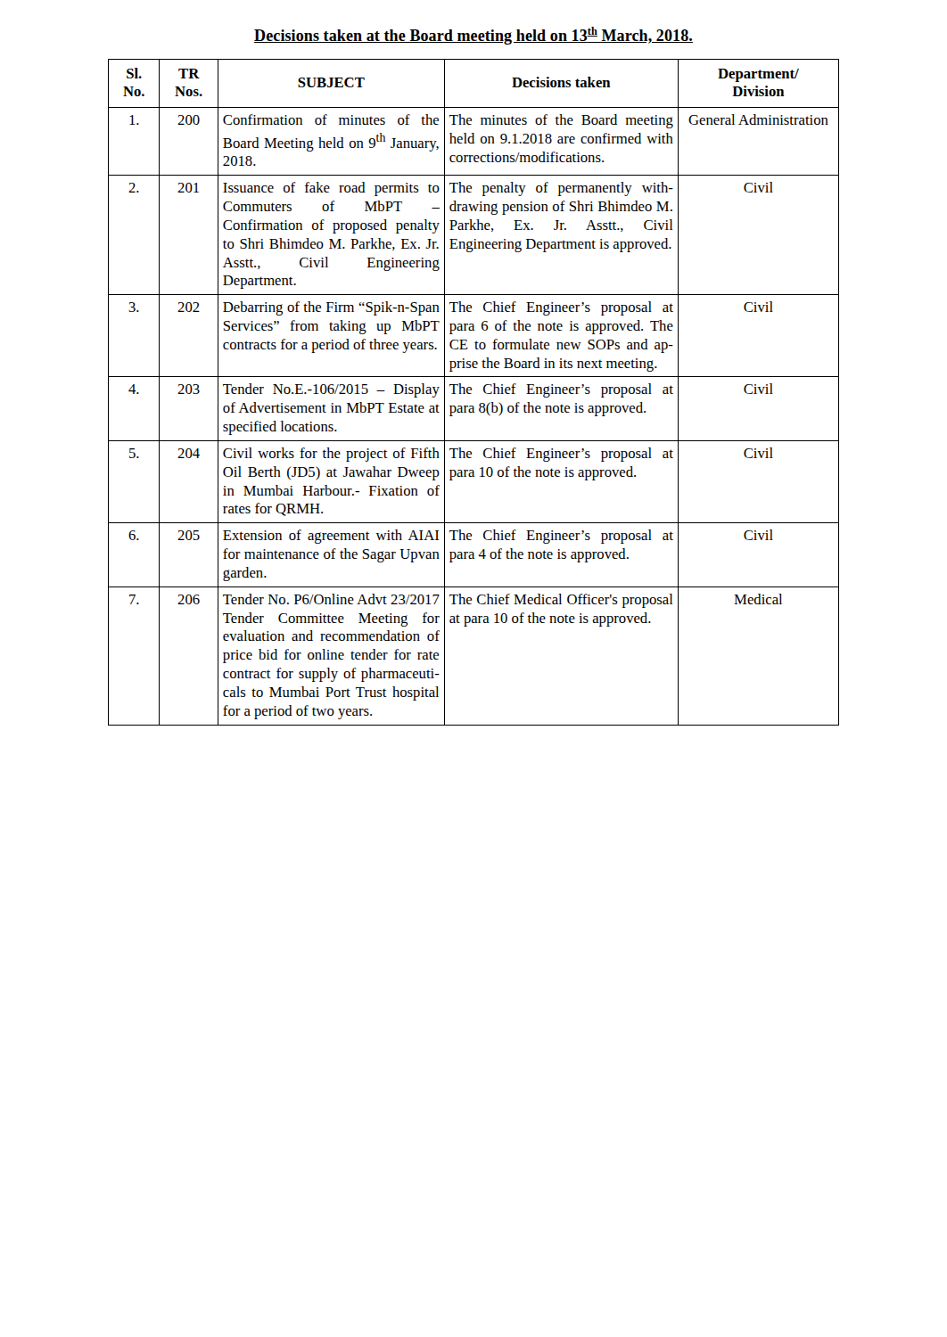Decisions taken at the Board meeting held on 13th March, 2018.
| Sl. No. | TR Nos. | SUBJECT | Decisions taken | Department/ Division |
| --- | --- | --- | --- | --- |
| 1. | 200 | Confirmation of minutes of the Board Meeting held on 9 th January, 2018. | The minutes of the Board meeting held on 9.1.2018 are confirmed with corrections/modifications. | General Administration |
| 2. | 201 | Issuance of fake road permits to Commuters of MbPT – Confirmation of proposed penalty to Shri Bhimdeo M. Parkhe, Ex. Jr. Asstt., Civil Engineering Department. | The penalty of permanently withdrawing pension of Shri Bhimdeo M. Parkhe, Ex. Jr. Asstt., Civil Engineering Department is approved. | Civil |
| 3. | 202 | Debarring of the Firm “Spik-n-Span Services” from taking up MbPT contracts for a period of three years. | The Chief Engineer’s proposal at para 6 of the note is approved. The CE to formulate new SOPs and apprise the Board in its next meeting. | Civil |
| 4. | 203 | Tender No.E.-106/2015 – Display of Advertisement in MbPT Estate at specified locations. | The Chief Engineer’s proposal at para 8(b) of the note is approved. | Civil |
| 5. | 204 | Civil works for the project of Fifth Oil Berth (JD5) at Jawahar Dweep in Mumbai Harbour.- Fixation of rates for QRMH. | The Chief Engineer’s proposal at para 10 of the note is approved. | Civil |
| 6. | 205 | Extension of agreement with AIAI for maintenance of the Sagar Upvan garden. | The Chief Engineer’s proposal at para 4 of the note is approved. | Civil |
| 7. | 206 | Tender No. P6/Online Advt 23/2017 Tender Committee Meeting for evaluation and recommendation of price bid for online tender for rate contract for supply of pharmaceuticals to Mumbai Port Trust hospital for a period of two years. | The Chief Medical Officer's proposal at para 10 of the note is approved. | Medical |